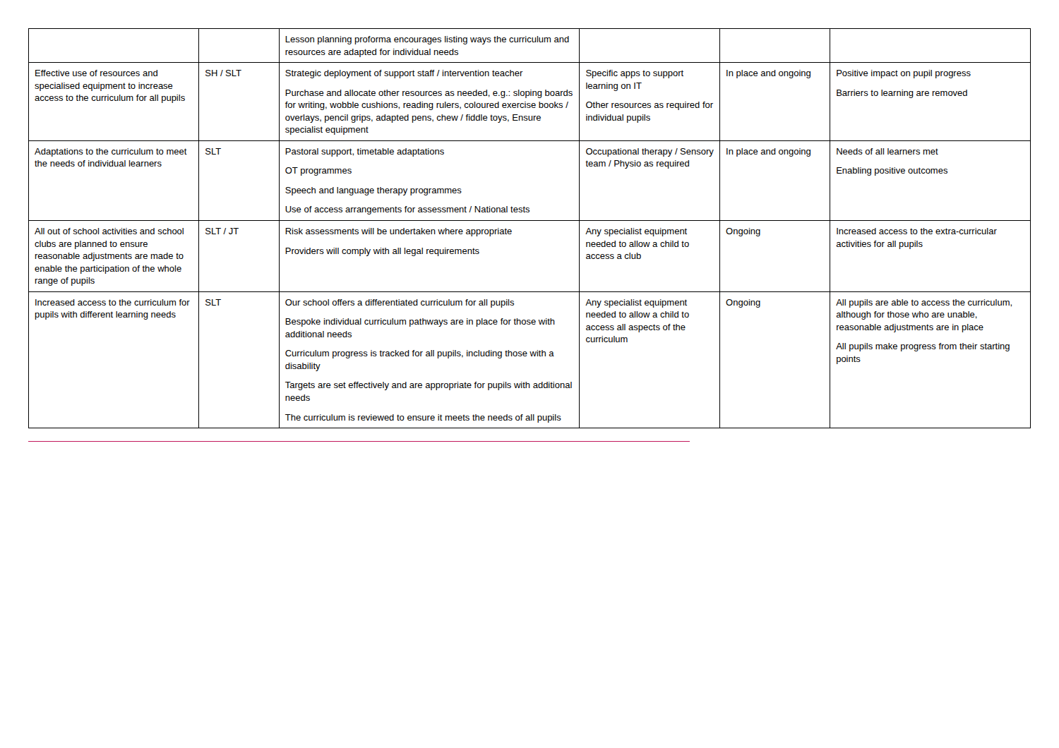| | | Lesson planning proforma encourages listing ways the curriculum and resources are adapted for individual needs | | | |
| Effective use of resources and specialised equipment to increase access to the curriculum for all pupils | SH / SLT | Strategic deployment of support staff / intervention teacher Purchase and allocate other resources as needed, e.g.: sloping boards for writing, wobble cushions, reading rulers, coloured exercise books / overlays, pencil grips, adapted pens, chew / fiddle toys, Ensure specialist equipment | Specific apps to support learning on IT Other resources as required for individual pupils | In place and ongoing | Positive impact on pupil progress Barriers to learning are removed |
| Adaptations to the curriculum to meet the needs of individual learners | SLT | Pastoral support, timetable adaptations OT programmes Speech and language therapy programmes Use of access arrangements for assessment / National tests | Occupational therapy / Sensory team / Physio as required | In place and ongoing | Needs of all learners met Enabling positive outcomes |
| All out of school activities and school clubs are planned to ensure reasonable adjustments are made to enable the participation of the whole range of pupils | SLT / JT | Risk assessments will be undertaken where appropriate Providers will comply with all legal requirements | Any specialist equipment needed to allow a child to access a club | Ongoing | Increased access to the extra-curricular activities for all pupils |
| Increased access to the curriculum for pupils with different learning needs | SLT | Our school offers a differentiated curriculum for all pupils Bespoke individual curriculum pathways are in place for those with additional needs Curriculum progress is tracked for all pupils, including those with a disability Targets are set effectively and are appropriate for pupils with additional needs The curriculum is reviewed to ensure it meets the needs of all pupils | Any specialist equipment needed to allow a child to access all aspects of the curriculum | Ongoing | All pupils are able to access the curriculum, although for those who are unable, reasonable adjustments are in place All pupils make progress from their starting points |